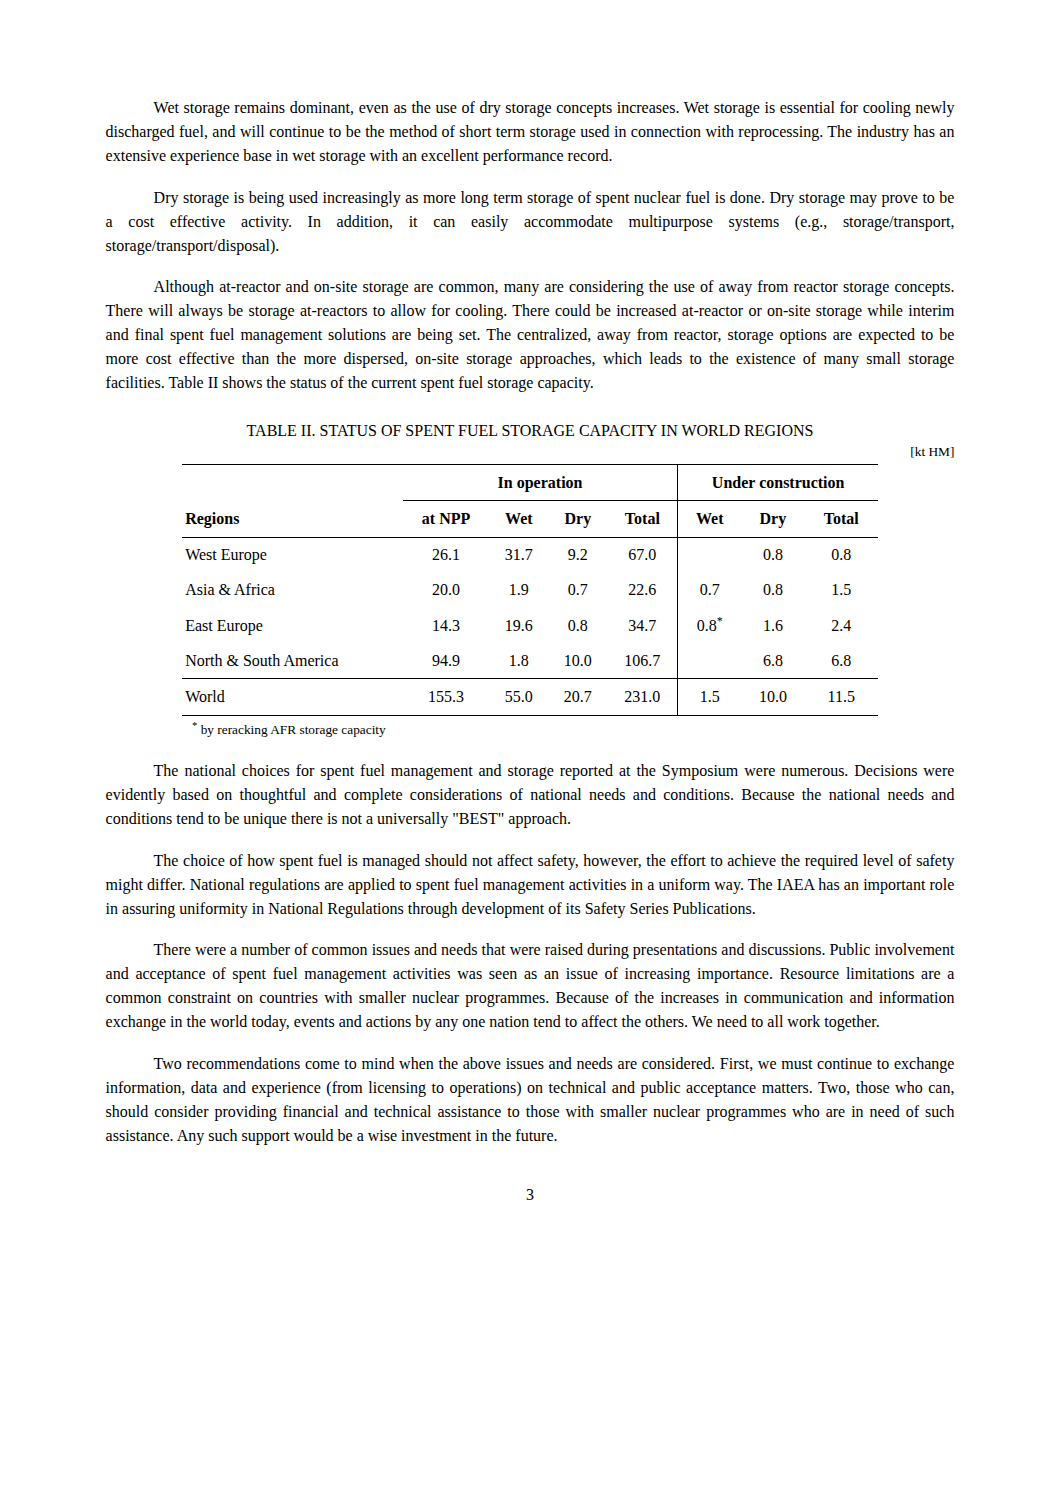Wet storage remains dominant, even as the use of dry storage concepts increases. Wet storage is essential for cooling newly discharged fuel, and will continue to be the method of short term storage used in connection with reprocessing. The industry has an extensive experience base in wet storage with an excellent performance record.
Dry storage is being used increasingly as more long term storage of spent nuclear fuel is done. Dry storage may prove to be a cost effective activity. In addition, it can easily accommodate multipurpose systems (e.g., storage/transport, storage/transport/disposal).
Although at-reactor and on-site storage are common, many are considering the use of away from reactor storage concepts. There will always be storage at-reactors to allow for cooling. There could be increased at-reactor or on-site storage while interim and final spent fuel management solutions are being set. The centralized, away from reactor, storage options are expected to be more cost effective than the more dispersed, on-site storage approaches, which leads to the existence of many small storage facilities. Table II shows the status of the current spent fuel storage capacity.
TABLE II. STATUS OF SPENT FUEL STORAGE CAPACITY IN WORLD REGIONS
[kt HM]
| | In operation | Under construction |
| --- | --- | --- |
| Regions | at NPP | Wet | Dry | Total | Wet | Dry | Total |
| West Europe | 26.1 | 31.7 | 9.2 | 67.0 | | 0.8 | 0.8 |
| Asia & Africa | 20.0 | 1.9 | 0.7 | 22.6 | 0.7 | 0.8 | 1.5 |
| East Europe | 14.3 | 19.6 | 0.8 | 34.7 | 0.8 * | 1.6 | 2.4 |
| North & South America | 94.9 | 1.8 | 10.0 | 106.7 | | 6.8 | 6.8 |
| World | 155.3 | 55.0 | 20.7 | 231.0 | 1.5 | 10.0 | 11.5 |
* by reracking AFR storage capacity
The national choices for spent fuel management and storage reported at the Symposium were numerous. Decisions were evidently based on thoughtful and complete considerations of national needs and conditions. Because the national needs and conditions tend to be unique there is not a universally "BEST" approach.
The choice of how spent fuel is managed should not affect safety, however, the effort to achieve the required level of safety might differ. National regulations are applied to spent fuel management activities in a uniform way. The IAEA has an important role in assuring uniformity in National Regulations through development of its Safety Series Publications.
There were a number of common issues and needs that were raised during presentations and discussions. Public involvement and acceptance of spent fuel management activities was seen as an issue of increasing importance. Resource limitations are a common constraint on countries with smaller nuclear programmes. Because of the increases in communication and information exchange in the world today, events and actions by any one nation tend to affect the others. We need to all work together.
Two recommendations come to mind when the above issues and needs are considered. First, we must continue to exchange information, data and experience (from licensing to operations) on technical and public acceptance matters. Two, those who can, should consider providing financial and technical assistance to those with smaller nuclear programmes who are in need of such assistance. Any such support would be a wise investment in the future.
3